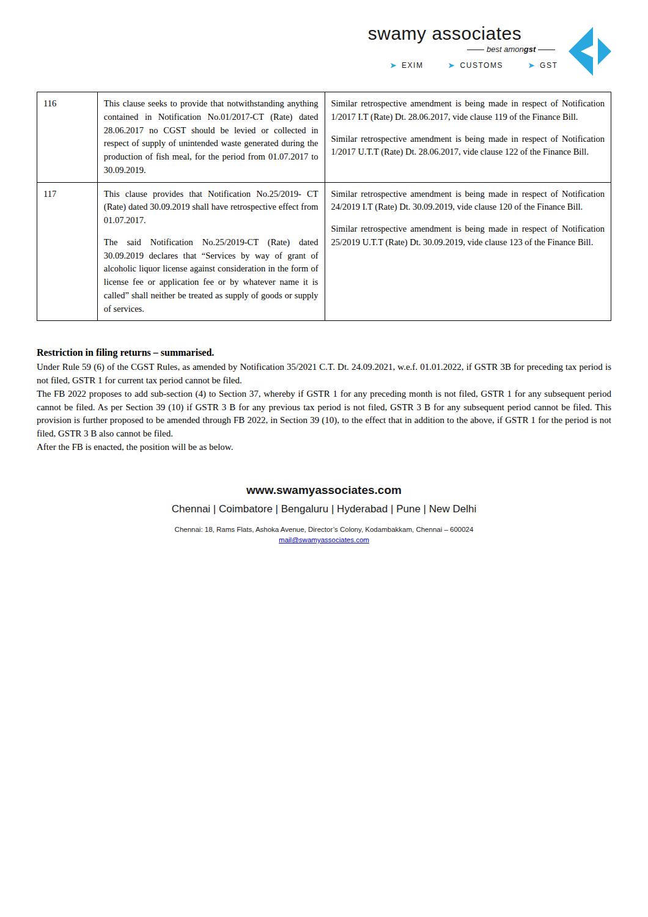swamy associates
best amongst
➤ EXIM ➤ CUSTOMS ➤ GST
| 116 | This clause seeks to provide that notwithstanding anything contained in Notification No.01/2017-CT (Rate) dated 28.06.2017 no CGST should be levied or collected in respect of supply of unintended waste generated during the production of fish meal, for the period from 01.07.2017 to 30.09.2019. | Similar retrospective amendment is being made in respect of Notification 1/2017 I.T (Rate) Dt. 28.06.2017, vide clause 119 of the Finance Bill. Similar retrospective amendment is being made in respect of Notification 1/2017 U.T.T (Rate) Dt. 28.06.2017, vide clause 122 of the Finance Bill. |
| 117 | This clause provides that Notification No.25/2019- CT (Rate) dated 30.09.2019 shall have retrospective effect from 01.07.2017. The said Notification No.25/2019-CT (Rate) dated 30.09.2019 declares that “Services by way of grant of alcoholic liquor license against consideration in the form of license fee or application fee or by whatever name it is called” shall neither be treated as supply of goods or supply of services. | Similar retrospective amendment is being made in respect of Notification 24/2019 I.T (Rate) Dt. 30.09.2019, vide clause 120 of the Finance Bill. Similar retrospective amendment is being made in respect of Notification 25/2019 U.T.T (Rate) Dt. 30.09.2019, vide clause 123 of the Finance Bill. |
Restriction in filing returns – summarised.
Under Rule 59 (6) of the CGST Rules, as amended by Notification 35/2021 C.T. Dt. 24.09.2021, w.e.f. 01.01.2022, if GSTR 3B for preceding tax period is not filed, GSTR 1 for current tax period cannot be filed.
The FB 2022 proposes to add sub-section (4) to Section 37, whereby if GSTR 1 for any preceding month is not filed, GSTR 1 for any subsequent period cannot be filed. As per Section 39 (10) if GSTR 3 B for any previous tax period is not filed, GSTR 3 B for any subsequent period cannot be filed. This provision is further proposed to be amended through FB 2022, in Section 39 (10), to the effect that in addition to the above, if GSTR 1 for the period is not filed, GSTR 3 B also cannot be filed.
After the FB is enacted, the position will be as below.
www.swamyassociates.com
Chennai | Coimbatore | Bengaluru | Hyderabad | Pune | New Delhi
Chennai: 18, Rams Flats, Ashoka Avenue, Director’s Colony, Kodambakkam, Chennai – 600024
mail@swamyassociates.com